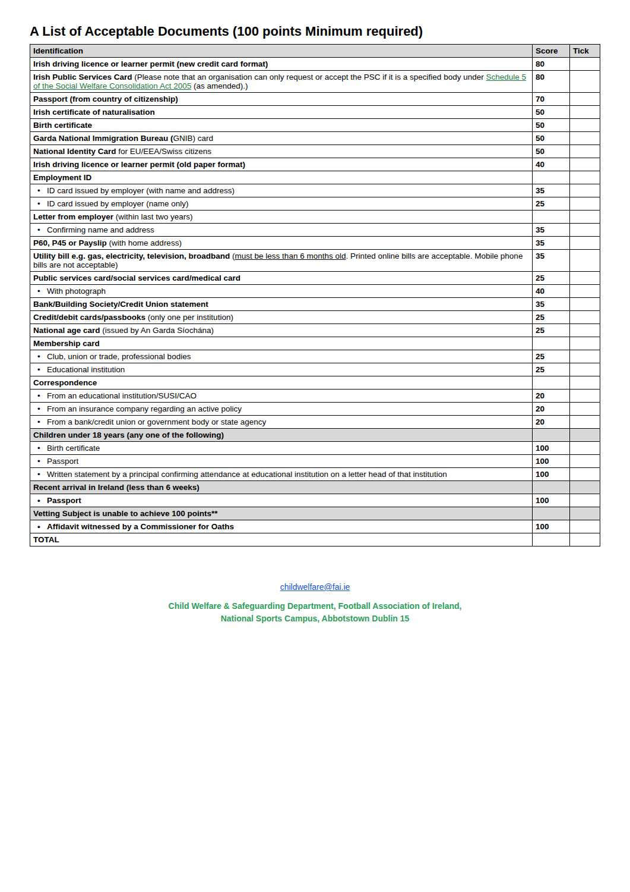A List of Acceptable Documents (100 points Minimum required)
| Identification | Score | Tick |
| --- | --- | --- |
| Irish driving licence or learner permit (new credit card format) | 80 | |
| Irish Public Services Card (Please note that an organisation can only request or accept the PSC if it is a specified body under Schedule 5 of the Social Welfare Consolidation Act 2005 (as amended).) | 80 | |
| Passport (from country of citizenship) | 70 | |
| Irish certificate of naturalisation | 50 | |
| Birth certificate | 50 | |
| Garda National Immigration Bureau ( GNIB) card | 50 | |
| National Identity Card for EU/EEA/Swiss citizens | 50 | |
| Irish driving licence or learner permit (old paper format) | 40 | |
| Employment ID | | |
| ID card issued by employer (with name and address) | 35 | |
| ID card issued by employer (name only) | 25 | |
| Letter from employer (within last two years) | | |
| Confirming name and address | 35 | |
| P60, P45 or Payslip (with home address) | 35 | |
| Utility bill e.g. gas, electricity, television, broadband ( must be less than 6 months old . Printed online bills are acceptable. Mobile phone bills are not acceptable) | 35 | |
| Public services card/social services card/medical card | 25 | |
| With photograph | 40 | |
| Bank/Building Society/Credit Union statement | 35 | |
| Credit/debit cards/passbooks (only one per institution) | 25 | |
| National age card (issued by An Garda Síochána) | 25 | |
| Membership card | | |
| Club, union or trade, professional bodies | 25 | |
| Educational institution | 25 | |
| Correspondence | | |
| From an educational institution/SUSI/CAO | 20 | |
| From an insurance company regarding an active policy | 20 | |
| From a bank/credit union or government body or state agency | 20 | |
| Children under 18 years (any one of the following) | | |
| Birth certificate | 100 | |
| Passport | 100 | |
| Written statement by a principal confirming attendance at educational institution on a letter head of that institution | 100 | |
| Recent arrival in Ireland (less than 6 weeks) | | |
| Passport | 100 | |
| Vetting Subject is unable to achieve 100 points** | | |
| Affidavit witnessed by a Commissioner for Oaths | 100 | |
| TOTAL | | |
childwelfare@fai.ie
Child Welfare & Safeguarding Department, Football Association of Ireland,
National Sports Campus, Abbotstown Dublin 15